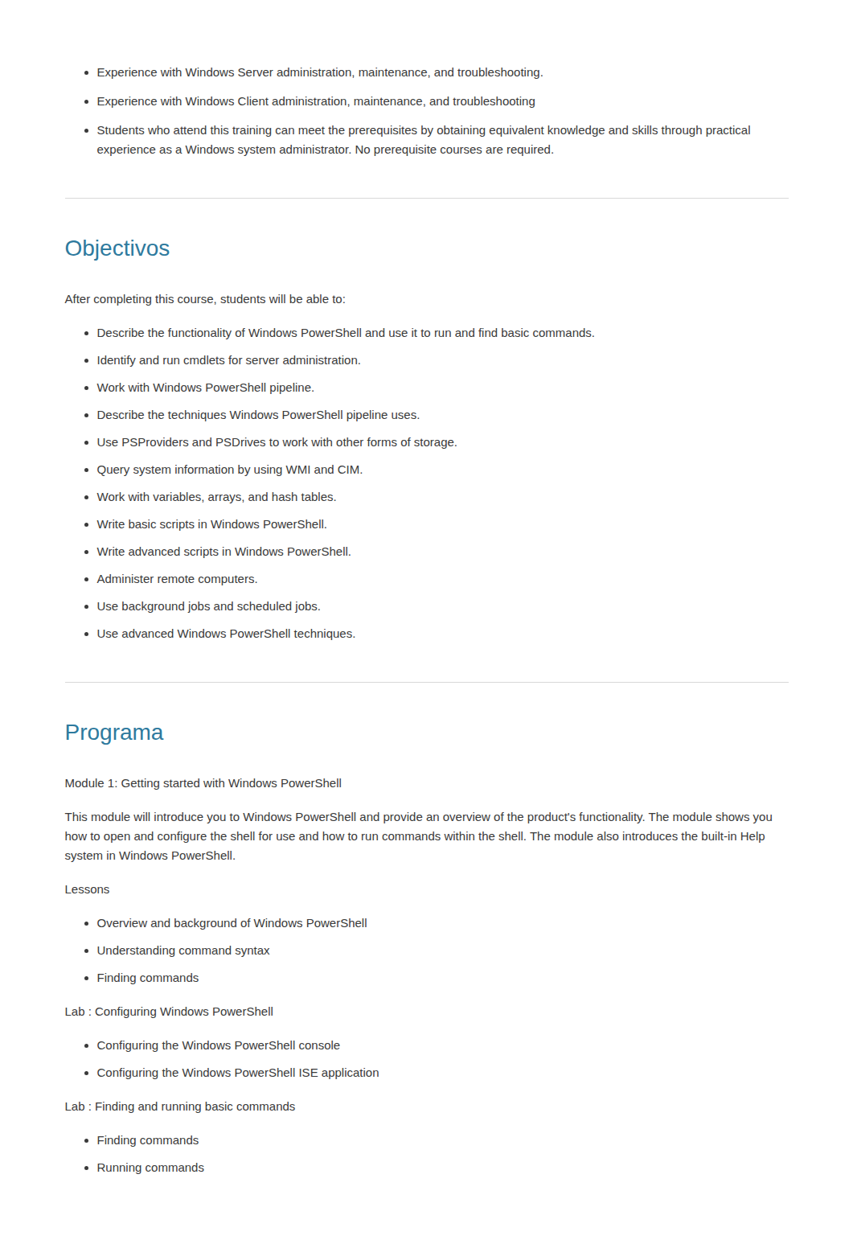Experience with Windows Server administration, maintenance, and troubleshooting.
Experience with Windows Client administration, maintenance, and troubleshooting
Students who attend this training can meet the prerequisites by obtaining equivalent knowledge and skills through practical experience as a Windows system administrator. No prerequisite courses are required.
Objectivos
After completing this course, students will be able to:
Describe the functionality of Windows PowerShell and use it to run and find basic commands.
Identify and run cmdlets for server administration.
Work with Windows PowerShell pipeline.
Describe the techniques Windows PowerShell pipeline uses.
Use PSProviders and PSDrives to work with other forms of storage.
Query system information by using WMI and CIM.
Work with variables, arrays, and hash tables.
Write basic scripts in Windows PowerShell.
Write advanced scripts in Windows PowerShell.
Administer remote computers.
Use background jobs and scheduled jobs.
Use advanced Windows PowerShell techniques.
Programa
Module 1: Getting started with Windows PowerShell
This module will introduce you to Windows PowerShell and provide an overview of the product's functionality. The module shows you how to open and configure the shell for use and how to run commands within the shell. The module also introduces the built-in Help system in Windows PowerShell.
Lessons
Overview and background of Windows PowerShell
Understanding command syntax
Finding commands
Lab : Configuring Windows PowerShell
Configuring the Windows PowerShell console
Configuring the Windows PowerShell ISE application
Lab : Finding and running basic commands
Finding commands
Running commands